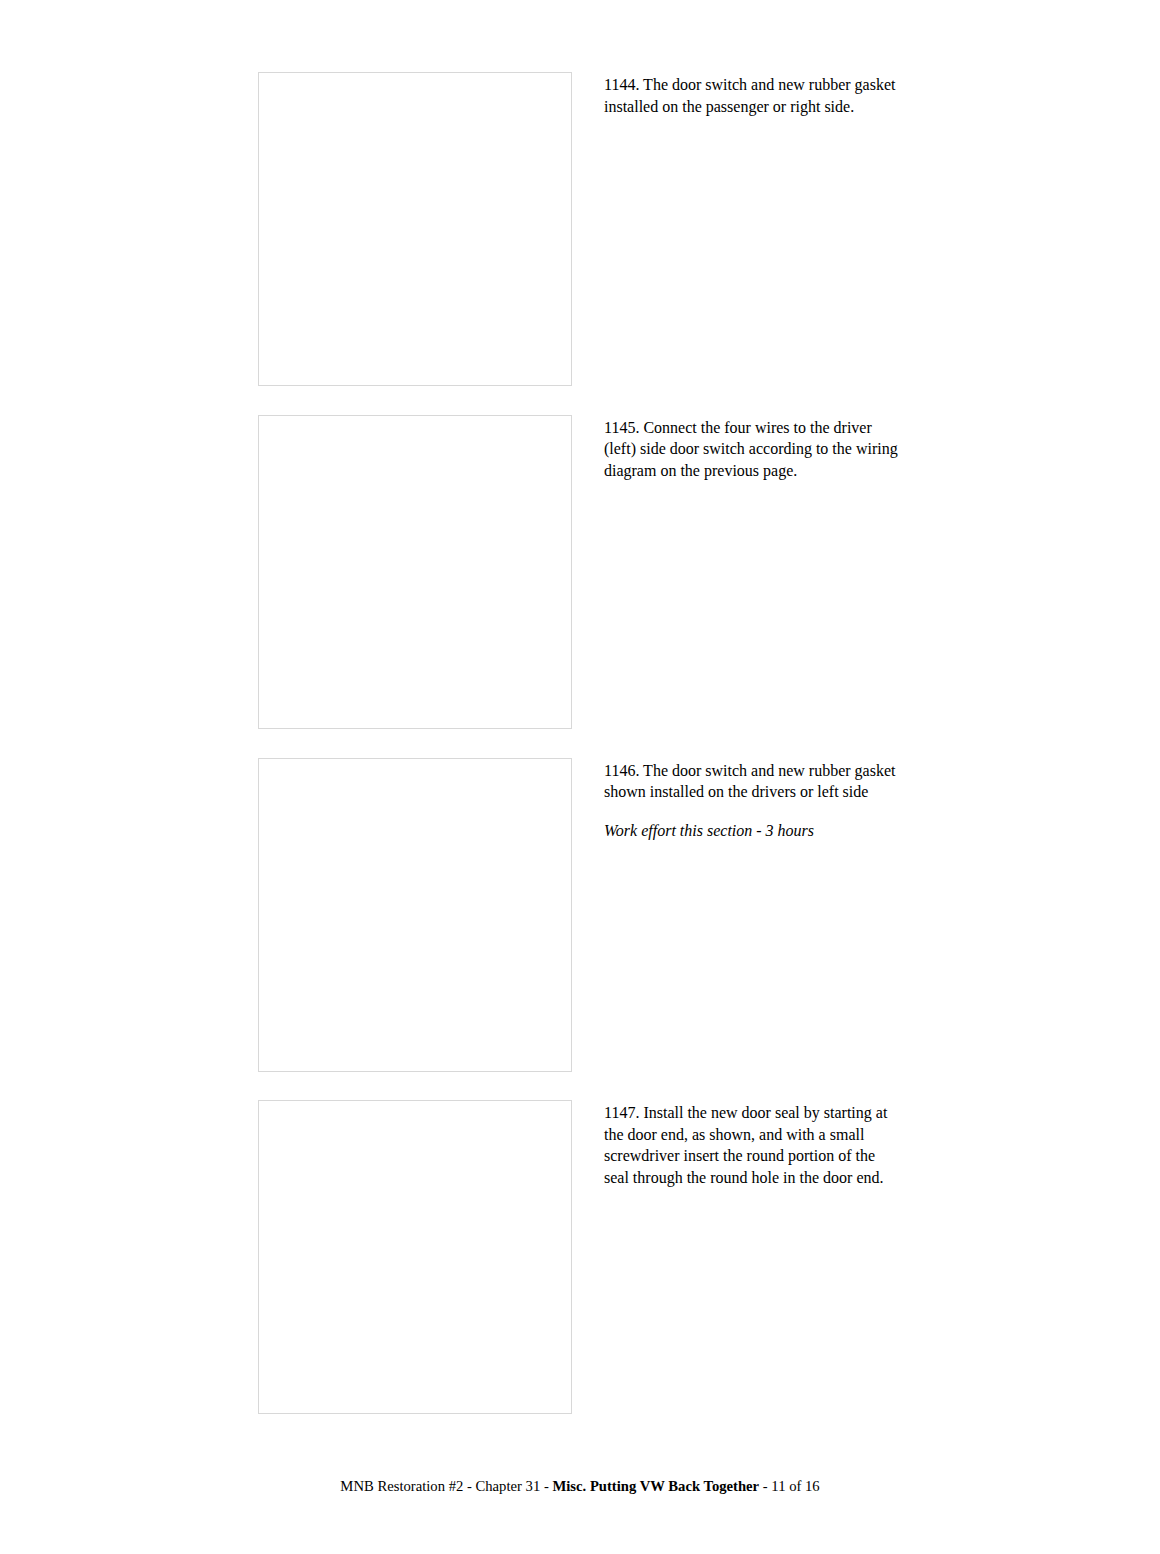1144. The door switch and new rubber gasket installed on the passenger or right side.
1145. Connect the four wires to the driver (left) side door switch according to the wiring diagram on the previous page.
1146. The door switch and new rubber gasket shown installed on the drivers or left side
Work effort this section - 3 hours
1147. Install the new door seal by starting at the door end, as shown, and with a small screwdriver insert the round portion of the seal through the round hole in the door end.
MNB Restoration #2 - Chapter 31 - Misc. Putting VW Back Together - 11 of 16